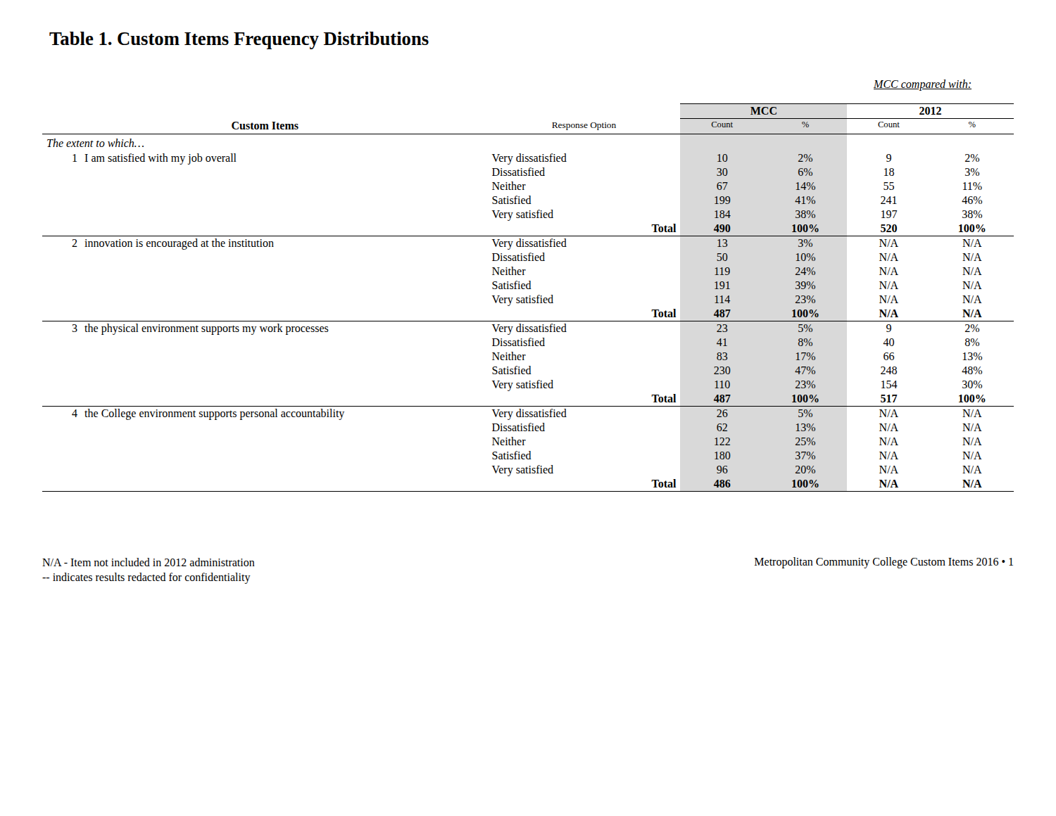Table 1. Custom Items Frequency Distributions
MCC compared with:
| | | | MCC | 2012 |
| Custom Items | Response Option | Count | % | Count | % |
| The extent to which… | | | | |
| 1 | I am satisfied with my job overall | Very dissatisfied | 10 | 2% | 9 | 2% |
| | | Dissatisfied | 30 | 6% | 18 | 3% |
| | | Neither | 67 | 14% | 55 | 11% |
| | | Satisfied | 199 | 41% | 241 | 46% |
| | | Very satisfied | 184 | 38% | 197 | 38% |
| | | Total | 490 | 100% | 520 | 100% |
| 2 | innovation is encouraged at the institution | Very dissatisfied | 13 | 3% | N/A | N/A |
| | | Dissatisfied | 50 | 10% | N/A | N/A |
| | | Neither | 119 | 24% | N/A | N/A |
| | | Satisfied | 191 | 39% | N/A | N/A |
| | | Very satisfied | 114 | 23% | N/A | N/A |
| | | Total | 487 | 100% | N/A | N/A |
| 3 | the physical environment supports my work processes | Very dissatisfied | 23 | 5% | 9 | 2% |
| | | Dissatisfied | 41 | 8% | 40 | 8% |
| | | Neither | 83 | 17% | 66 | 13% |
| | | Satisfied | 230 | 47% | 248 | 48% |
| | | Very satisfied | 110 | 23% | 154 | 30% |
| | | Total | 487 | 100% | 517 | 100% |
| 4 | the College environment supports personal accountability | Very dissatisfied | 26 | 5% | N/A | N/A |
| | | Dissatisfied | 62 | 13% | N/A | N/A |
| | | Neither | 122 | 25% | N/A | N/A |
| | | Satisfied | 180 | 37% | N/A | N/A |
| | | Very satisfied | 96 | 20% | N/A | N/A |
| | | Total | 486 | 100% | N/A | N/A |
N/A - Item not included in 2012 administration
-- indicates results redacted for confidentiality
Metropolitan Community College Custom Items 2016 • 1